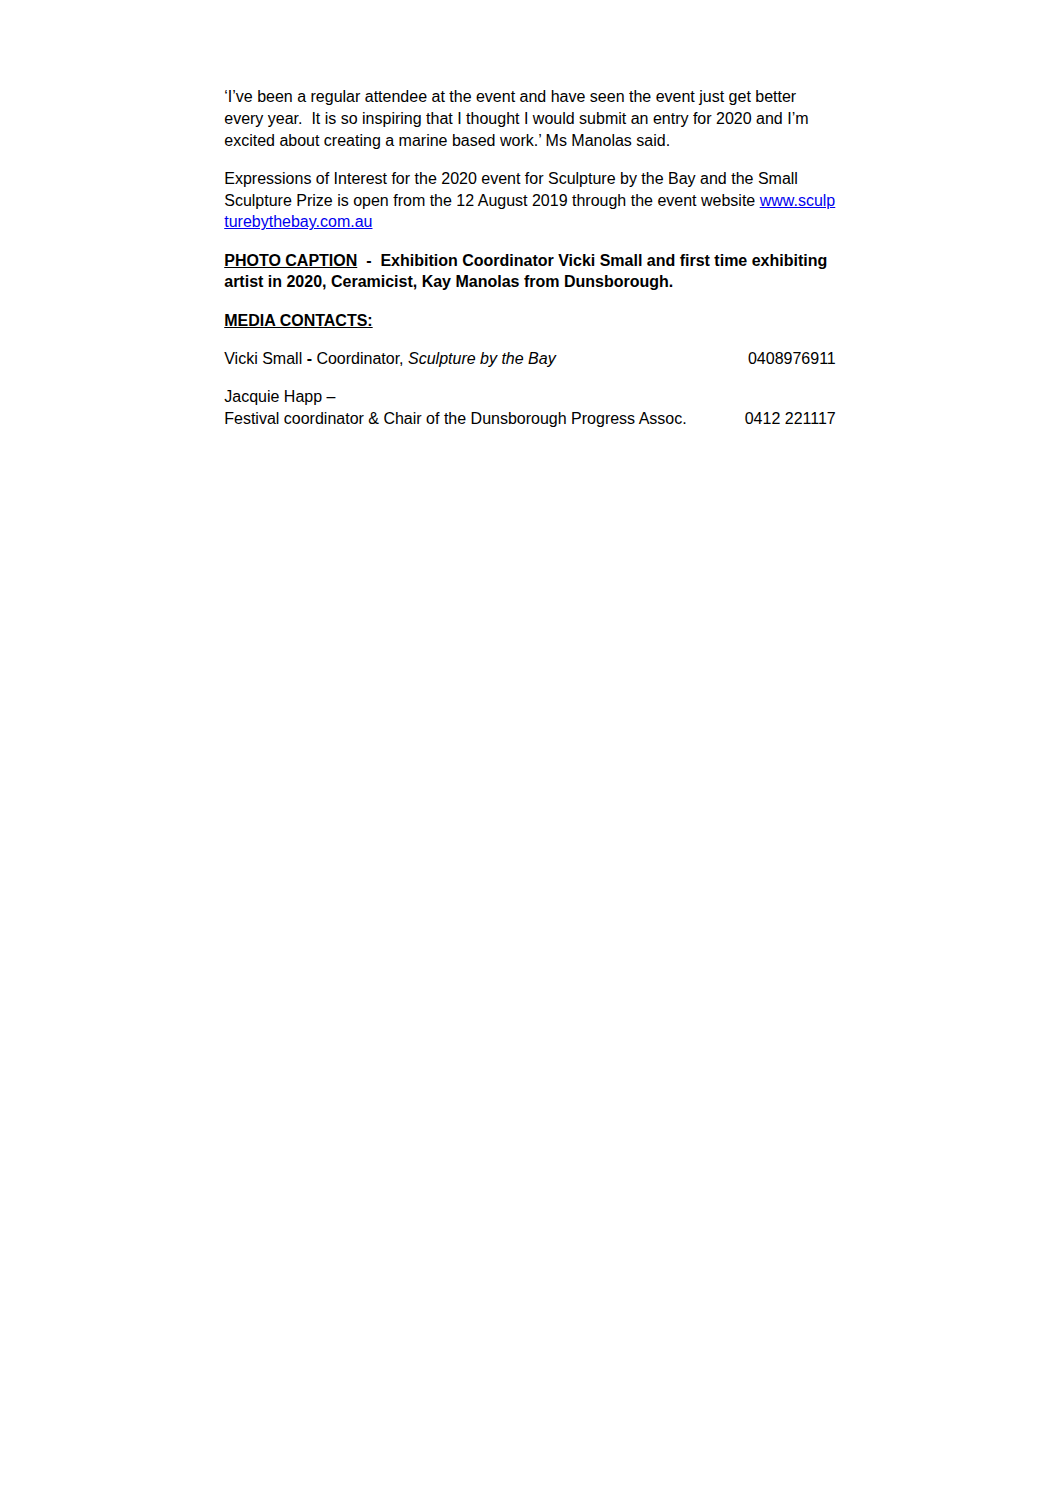‘I’ve been a regular attendee at the event and have seen the event just get better every year. It is so inspiring that I thought I would submit an entry for 2020 and I’m excited about creating a marine based work.’ Ms Manolas said.
Expressions of Interest for the 2020 event for Sculpture by the Bay and the Small Sculpture Prize is open from the 12 August 2019 through the event website www.sculpturebythebay.com.au
PHOTO CAPTION - Exhibition Coordinator Vicki Small and first time exhibiting artist in 2020, Ceramicist, Kay Manolas from Dunsborough.
MEDIA CONTACTS:
| Vicki Small - Coordinator, Sculpture by the Bay | 0408976911 |
| Jacquie Happ – | |
| Festival coordinator & Chair of the Dunsborough Progress Assoc. | 0412 221117 |